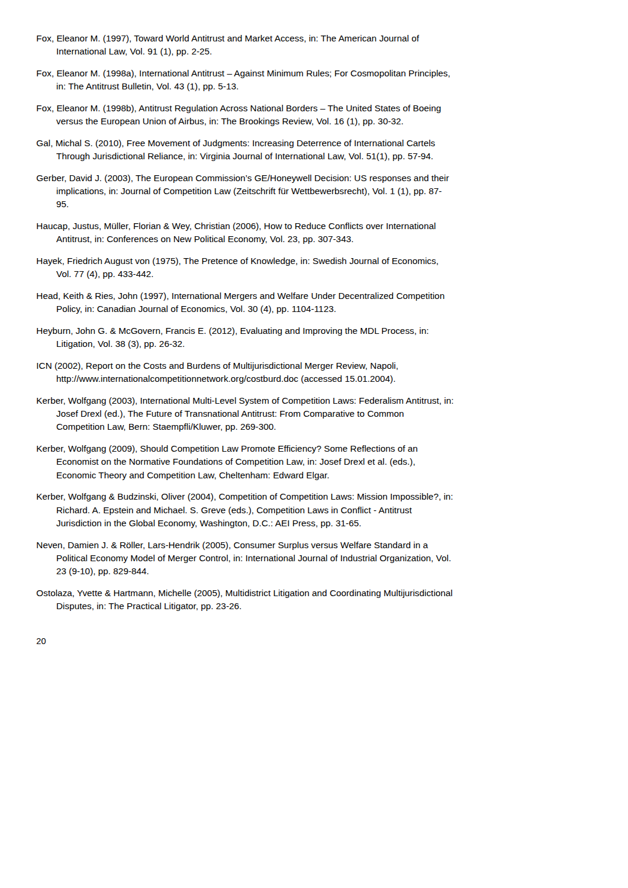Fox, Eleanor M. (1997), Toward World Antitrust and Market Access, in: The American Journal of International Law, Vol. 91 (1), pp. 2-25.
Fox, Eleanor M. (1998a), International Antitrust – Against Minimum Rules; For Cosmopolitan Principles, in: The Antitrust Bulletin, Vol. 43 (1), pp. 5-13.
Fox, Eleanor M. (1998b), Antitrust Regulation Across National Borders – The United States of Boeing versus the European Union of Airbus, in: The Brookings Review, Vol. 16 (1), pp. 30-32.
Gal, Michal S. (2010), Free Movement of Judgments: Increasing Deterrence of International Cartels Through Jurisdictional Reliance, in: Virginia Journal of International Law, Vol. 51(1), pp. 57-94.
Gerber, David J. (2003), The European Commission’s GE/Honeywell Decision: US responses and their implications, in: Journal of Competition Law (Zeitschrift für Wettbewerbsrecht), Vol. 1 (1), pp. 87-95.
Haucap, Justus, Müller, Florian & Wey, Christian (2006), How to Reduce Conflicts over International Antitrust, in: Conferences on New Political Economy, Vol. 23, pp. 307-343.
Hayek, Friedrich August von (1975), The Pretence of Knowledge, in: Swedish Journal of Economics, Vol. 77 (4), pp. 433-442.
Head, Keith & Ries, John (1997), International Mergers and Welfare Under Decentralized Competition Policy, in: Canadian Journal of Economics, Vol. 30 (4), pp. 1104-1123.
Heyburn, John G. & McGovern, Francis E. (2012), Evaluating and Improving the MDL Process, in: Litigation, Vol. 38 (3), pp. 26-32.
ICN (2002), Report on the Costs and Burdens of Multijurisdictional Merger Review, Napoli, http://www.internationalcompetitionnetwork.org/costburd.doc (accessed 15.01.2004).
Kerber, Wolfgang (2003), International Multi-Level System of Competition Laws: Federalism Antitrust, in: Josef Drexl (ed.), The Future of Transnational Antitrust: From Comparative to Common Competition Law, Bern: Staempfli/Kluwer, pp. 269-300.
Kerber, Wolfgang (2009), Should Competition Law Promote Efficiency? Some Reflections of an Economist on the Normative Foundations of Competition Law, in: Josef Drexl et al. (eds.), Economic Theory and Competition Law, Cheltenham: Edward Elgar.
Kerber, Wolfgang & Budzinski, Oliver (2004), Competition of Competition Laws: Mission Impossible?, in: Richard. A. Epstein and Michael. S. Greve (eds.), Competition Laws in Conflict - Antitrust Jurisdiction in the Global Economy, Washington, D.C.: AEI Press, pp. 31-65.
Neven, Damien J. & Röller, Lars-Hendrik (2005), Consumer Surplus versus Welfare Standard in a Political Economy Model of Merger Control, in: International Journal of Industrial Organization, Vol. 23 (9-10), pp. 829-844.
Ostolaza, Yvette & Hartmann, Michelle (2005), Multidistrict Litigation and Coordinating Multijurisdictional Disputes, in: The Practical Litigator, pp. 23-26.
20